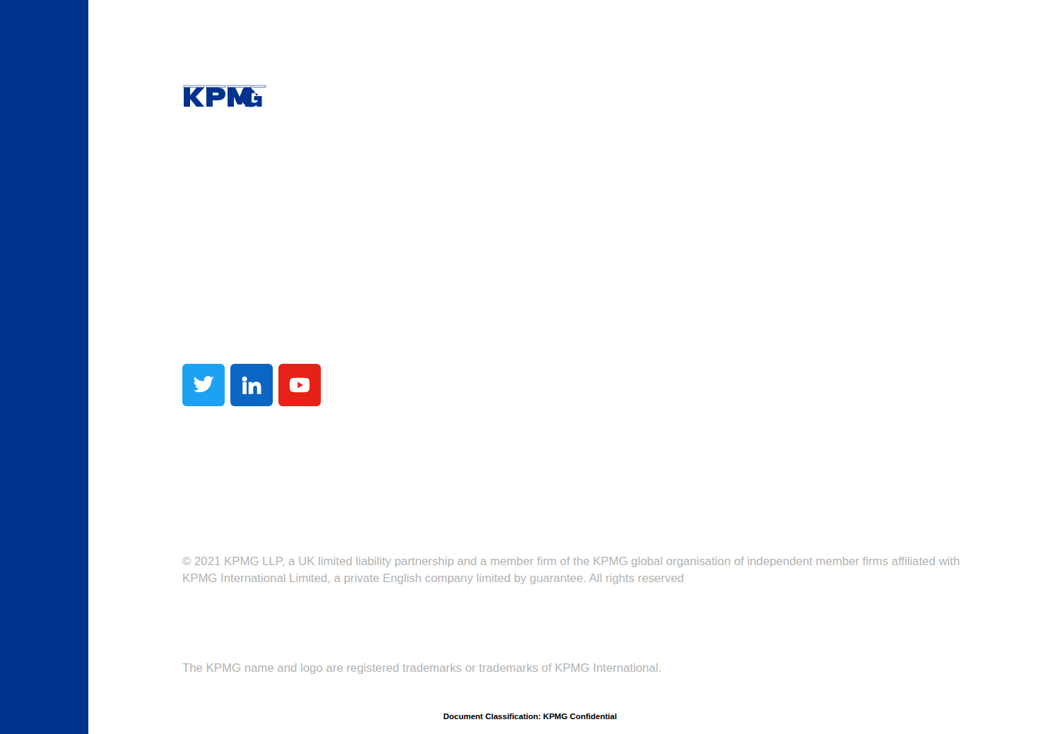© 2021 KPMG LLP, a UK limited liability partnership and a member firm of the KPMG global organisation of independent member firms affiliated with KPMG International Limited, a private English company limited by guarantee. All rights reserved
The KPMG name and logo are registered trademarks or trademarks of KPMG International.
Document Classification: KPMG Confidential